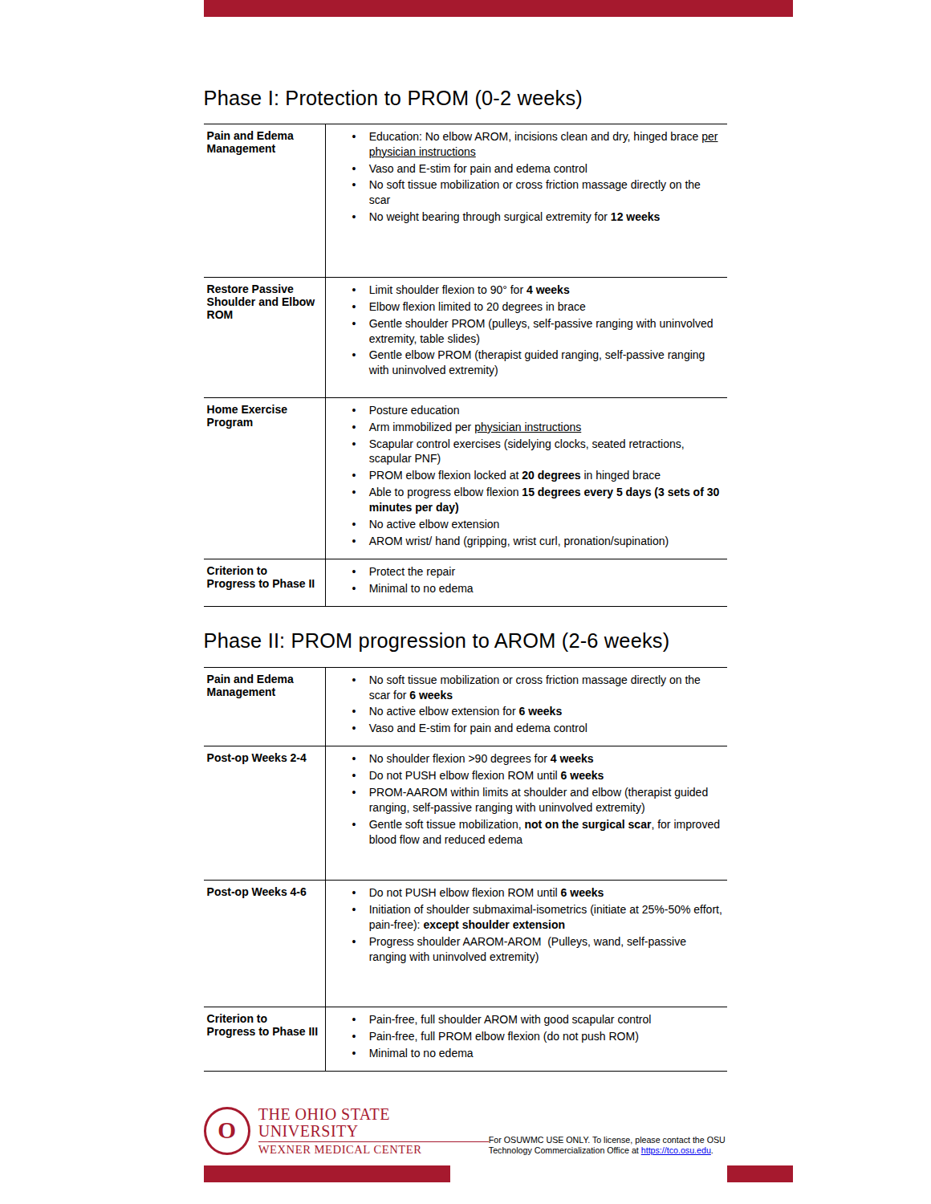Phase I: Protection to PROM (0-2 weeks)
| Pain and Edema Management | Education: No elbow AROM, incisions clean and dry, hinged brace per physician instructions Vaso and E-stim for pain and edema control No soft tissue mobilization or cross friction massage directly on the scar No weight bearing through surgical extremity for 12 weeks |
| Restore Passive Shoulder and Elbow ROM | Limit shoulder flexion to 90° for 4 weeks Elbow flexion limited to 20 degrees in brace Gentle shoulder PROM (pulleys, self-passive ranging with uninvolved extremity, table slides) Gentle elbow PROM (therapist guided ranging, self-passive ranging with uninvolved extremity) |
| Home Exercise Program | Posture education Arm immobilized per physician instructions Scapular control exercises (sidelying clocks, seated retractions, scapular PNF) PROM elbow flexion locked at 20 degrees in hinged brace Able to progress elbow flexion 15 degrees every 5 days (3 sets of 30 minutes per day) No active elbow extension AROM wrist/ hand (gripping, wrist curl, pronation/supination) |
| Criterion to Progress to Phase II | Protect the repair Minimal to no edema |
Phase II: PROM progression to AROM (2-6 weeks)
| Pain and Edema Management | No soft tissue mobilization or cross friction massage directly on the scar for 6 weeks No active elbow extension for 6 weeks Vaso and E-stim for pain and edema control |
| Post-op Weeks 2-4 | No shoulder flexion >90 degrees for 4 weeks Do not PUSH elbow flexion ROM until 6 weeks PROM-AAROM within limits at shoulder and elbow (therapist guided ranging, self-passive ranging with uninvolved extremity) Gentle soft tissue mobilization, not on the surgical scar , for improved blood flow and reduced edema |
| Post-op Weeks 4-6 | Do not PUSH elbow flexion ROM until 6 weeks Initiation of shoulder submaximal-isometrics (initiate at 25%-50% effort, pain-free): except shoulder extension Progress shoulder AAROM-AROM (Pulleys, wand, self-passive ranging with uninvolved extremity) |
| Criterion to Progress to Phase III | Pain-free, full shoulder AROM with good scapular control Pain-free, full PROM elbow flexion (do not push ROM) Minimal to no edema |
O
THE OHIO STATE UNIVERSITY
WEXNER MEDICAL CENTER
For OSUWMC USE ONLY. To license, please contact the OSU Technology Commercialization Office at https://tco.osu.edu.